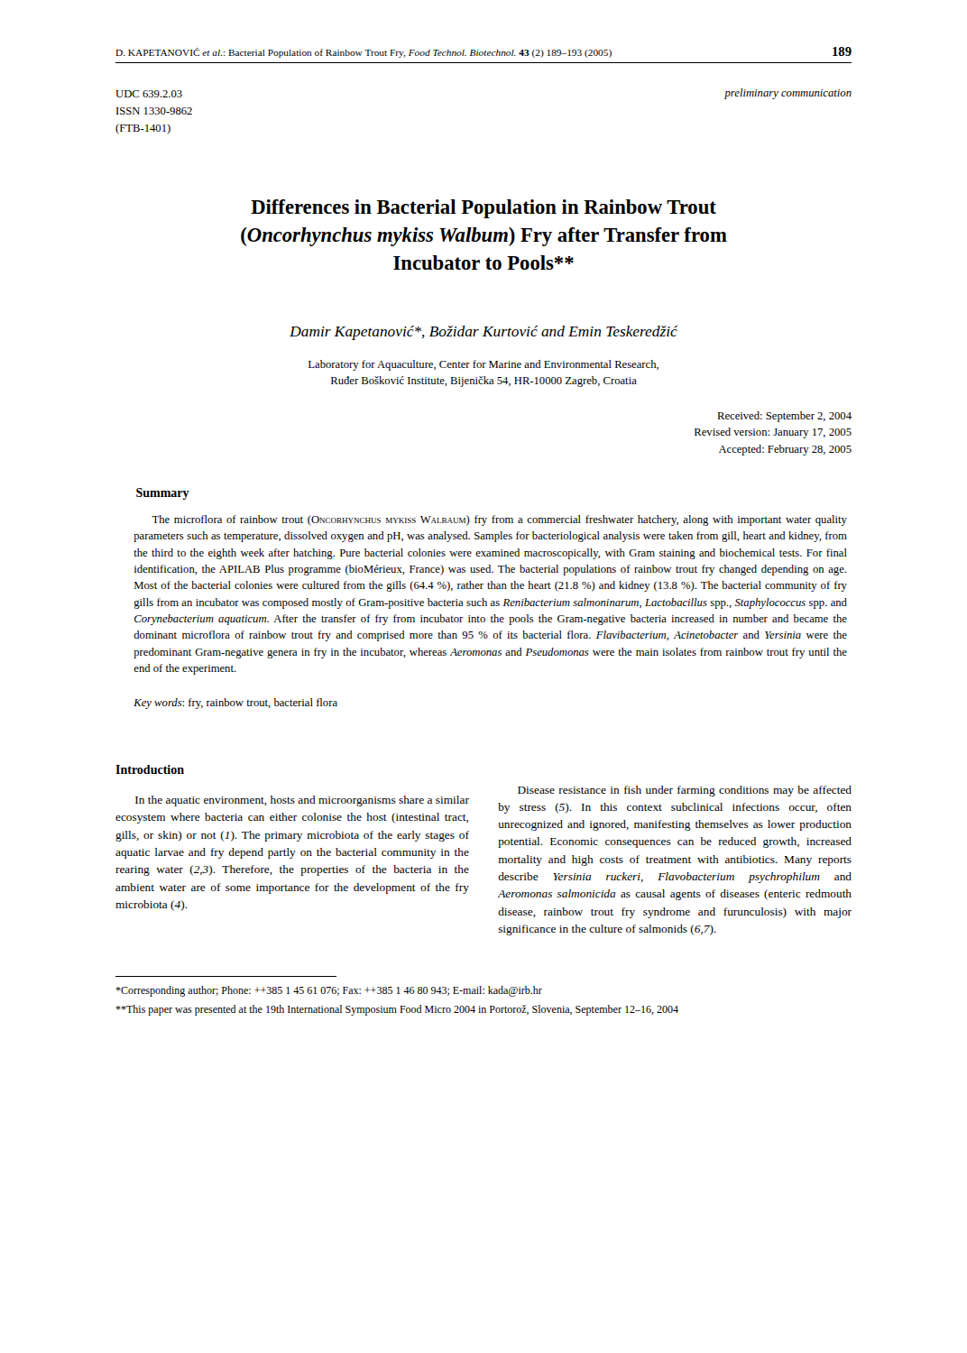D. KAPETANOVIĆ et al.: Bacterial Population of Rainbow Trout Fry, Food Technol. Biotechnol. 43 (2) 189–193 (2005)
189
UDC 639.2.03
ISSN 1330-9862
(FTB-1401)
preliminary communication
Differences in Bacterial Population in Rainbow Trout
(Oncorhynchus mykiss Walbum) Fry after Transfer from
Incubator to Pools**
Damir Kapetanović*, Božidar Kurtović and Emin Teskeredžić
Laboratory for Aquaculture, Center for Marine and Environmental Research,
Ruđer Bošković Institute, Bijenička 54, HR-10000 Zagreb, Croatia
Received: September 2, 2004
Revised version: January 17, 2005
Accepted: February 28, 2005
Summary
The microflora of rainbow trout (Oncorhynchus mykiss Walbaum) fry from a commercial freshwater hatchery, along with important water quality parameters such as temperature, dissolved oxygen and pH, was analysed. Samples for bacteriological analysis were taken from gill, heart and kidney, from the third to the eighth week after hatching. Pure bacterial colonies were examined macroscopically, with Gram staining and biochemical tests. For final identification, the APILAB Plus programme (bioMérieux, France) was used. The bacterial populations of rainbow trout fry changed depending on age. Most of the bacterial colonies were cultured from the gills (64.4 %), rather than the heart (21.8 %) and kidney (13.8 %). The bacterial community of fry gills from an incubator was composed mostly of Gram-positive bacteria such as Renibacterium salmoninarum, Lactobacillus spp., Staphylococcus spp. and Corynebacterium aquaticum. After the transfer of fry from incubator into the pools the Gram-negative bacteria increased in number and became the dominant microflora of rainbow trout fry and comprised more than 95 % of its bacterial flora. Flavibacterium, Acinetobacter and Yersinia were the predominant Gram-negative genera in fry in the incubator, whereas Aeromonas and Pseudomonas were the main isolates from rainbow trout fry until the end of the experiment.
Key words: fry, rainbow trout, bacterial flora
Introduction
In the aquatic environment, hosts and microorganisms share a similar ecosystem where bacteria can either colonise the host (intestinal tract, gills, or skin) or not (1). The primary microbiota of the early stages of aquatic larvae and fry depend partly on the bacterial community in the rearing water (2,3). Therefore, the properties of the bacteria in the ambient water are of some importance for the development of the fry microbiota (4).
Disease resistance in fish under farming conditions may be affected by stress (5). In this context subclinical infections occur, often unrecognized and ignored, manifesting themselves as lower production potential. Economic consequences can be reduced growth, increased mortality and high costs of treatment with antibiotics. Many reports describe Yersinia ruckeri, Flavobacterium psychrophilum and Aeromonas salmonicida as causal agents of diseases (enteric redmouth disease, rainbow trout fry syndrome and furunculosis) with major significance in the culture of salmonids (6,7).
*Corresponding author; Phone: ++385 1 45 61 076; Fax: ++385 1 46 80 943; E-mail: kada@irb.hr
**This paper was presented at the 19th International Symposium Food Micro 2004 in Portorož, Slovenia, September 12–16, 2004